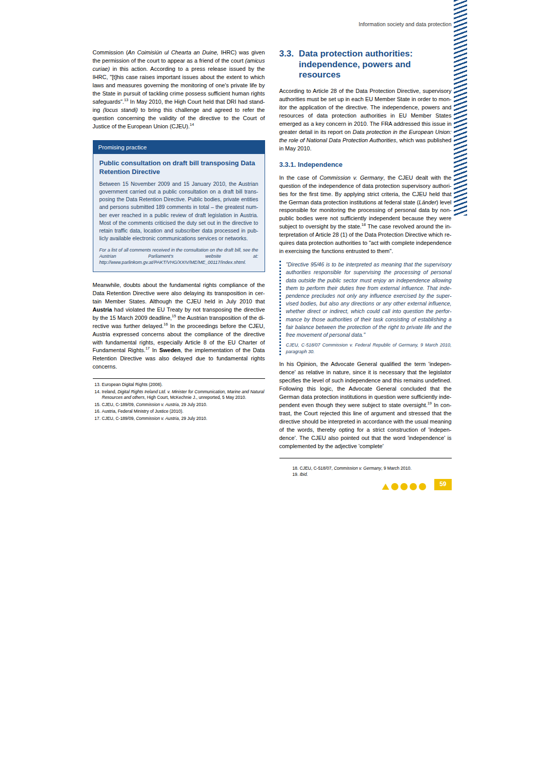Information society and data protection
Commission (An Coimisiún ul Chearta an Duine, IHRC) was given the permission of the court to appear as a friend of the court (amicus curiae) in this action. According to a press release issued by the IHRC, "[t]his case raises important issues about the extent to which laws and measures governing the monitoring of one's private life by the State in pursuit of tackling crime possess sufficient human rights safeguards".13 In May 2010, the High Court held that DRI had standing (locus standi) to bring this challenge and agreed to refer the question concerning the validity of the directive to the Court of Justice of the European Union (CJEU).14
Promising practice
Public consultation on draft bill transposing Data Retention Directive
Between 15 November 2009 and 15 January 2010, the Austrian government carried out a public consultation on a draft bill transposing the Data Retention Directive. Public bodies, private entities and persons submitted 189 comments in total – the greatest number ever reached in a public review of draft legislation in Austria. Most of the comments criticised the duty set out in the directive to retain traffic data, location and subscriber data processed in publicly available electronic communications services or networks.
For a list of all comments received in the consultation on the draft bill, see the Austrian Parliament's website at: http://www.parlinkom.gv.at/PAKT/VHG/XXIV/ME/ME_00117/index.shtml.
Meanwhile, doubts about the fundamental rights compliance of the Data Retention Directive were also delaying its transposition in certain Member States. Although the CJEU held in July 2010 that Austria had violated the EU Treaty by not transposing the directive by the 15 March 2009 deadline,15 the Austrian transposition of the directive was further delayed.16 In the proceedings before the CJEU, Austria expressed concerns about the compliance of the directive with fundamental rights, especially Article 8 of the EU Charter of Fundamental Rights.17 In Sweden, the implementation of the Data Retention Directive was also delayed due to fundamental rights concerns.
European Digital Rights (2008).
Ireland, Digital Rights Ireland Ltd. v. Minister for Communication, Marine and Natural Resources and others, High Court, McKechnie J., unreported, 5 May 2010.
CJEU, C-189/09, Commission v. Austria, 29 July 2010.
Austria, Federal Ministry of Justice (2010).
CJEU, C-189/09, Commission v. Austria, 29 July 2010.
3.3. Data protection authorities: independence, powers and resources
According to Article 28 of the Data Protection Directive, supervisory authorities must be set up in each EU Member State in order to monitor the application of the directive. The independence, powers and resources of data protection authorities in EU Member States emerged as a key concern in 2010. The FRA addressed this issue in greater detail in its report on Data protection in the European Union: the role of National Data Protection Authorities, which was published in May 2010.
3.3.1. Independence
In the case of Commission v. Germany, the CJEU dealt with the question of the independence of data protection supervisory authorities for the first time. By applying strict criteria, the CJEU held that the German data protection institutions at federal state (Länder) level responsible for monitoring the processing of personal data by non-public bodies were not sufficiently independent because they were subject to oversight by the state.18 The case revolved around the interpretation of Article 28 (1) of the Data Protection Directive which requires data protection authorities to "act with complete independence in exercising the functions entrusted to them".
"Directive 95/46 is to be interpreted as meaning that the supervisory authorities responsible for supervising the processing of personal data outside the public sector must enjoy an independence allowing them to perform their duties free from external influence. That independence precludes not only any influence exercised by the supervised bodies, but also any directions or any other external influence, whether direct or indirect, which could call into question the performance by those authorities of their task consisting of establishing a fair balance between the protection of the right to private life and the free movement of personal data."
CJEU, C-518/07 Commission v. Federal Republic of Germany, 9 March 2010, paragraph 30.
In his Opinion, the Advocate General qualified the term 'independence' as relative in nature, since it is necessary that the legislator specifies the level of such independence and this remains undefined. Following this logic, the Advocate General concluded that the German data protection institutions in question were sufficiently independent even though they were subject to state oversight.19 In contrast, the Court rejected this line of argument and stressed that the directive should be interpreted in accordance with the usual meaning of the words, thereby opting for a strict construction of 'independence'. The CJEU also pointed out that the word 'independence' is complemented by the adjective 'complete'
CJEU, C-518/07, Commission v. Germany, 9 March 2010.
Ibid.
59